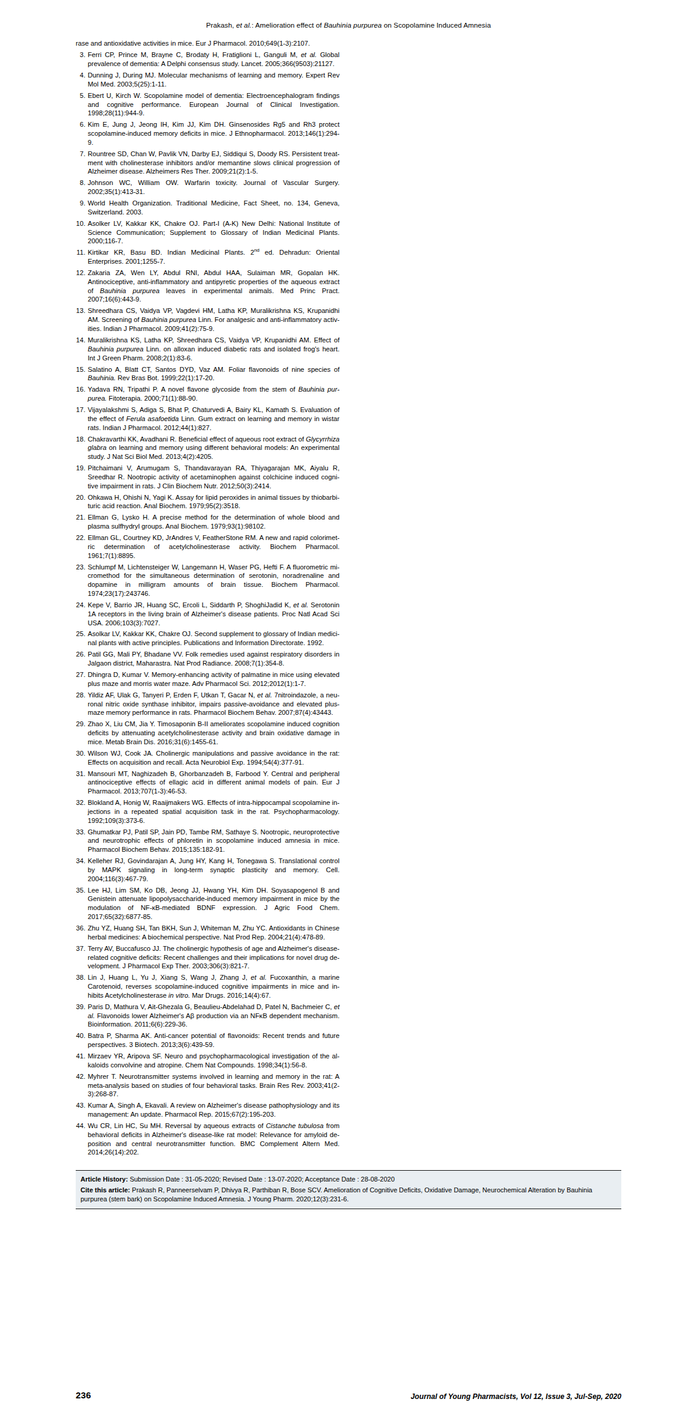Prakash, et al.: Amelioration effect of Bauhinia purpurea on Scopolamine Induced Amnesia
rase and antioxidative activities in mice. Eur J Pharmacol. 2010;649(1-3):2107.
Ferri CP, Prince M, Brayne C, Brodaty H, Fratiglioni L, Ganguli M, et al. Global prevalence of dementia: A Delphi consensus study. Lancet. 2005;366(9503):21127.
Dunning J, During MJ. Molecular mechanisms of learning and memory. Expert Rev Mol Med. 2003;5(25):1-11.
Ebert U, Kirch W. Scopolamine model of dementia: Electroencephalogram findings and cognitive performance. European Journal of Clinical Investigation. 1998;28(11):944-9.
Kim E, Jung J, Jeong IH, Kim JJ, Kim DH. Ginsenosides Rg5 and Rh3 protect scopolamine-induced memory deficits in mice. J Ethnopharmacol. 2013;146(1):294-9.
Rountree SD, Chan W, Pavlik VN, Darby EJ, Siddiqui S, Doody RS. Persistent treatment with cholinesterase inhibitors and/or memantine slows clinical progression of Alzheimer disease. Alzheimers Res Ther. 2009;21(2):1-5.
Johnson WC, William OW. Warfarin toxicity. Journal of Vascular Surgery. 2002;35(1):413-31.
World Health Organization. Traditional Medicine, Fact Sheet, no. 134, Geneva, Switzerland. 2003.
Asolker LV, Kakkar KK, Chakre OJ. Part-I (A-K) New Delhi: National Institute of Science Communication; Supplement to Glossary of Indian Medicinal Plants. 2000;116-7.
Kirtikar KR, Basu BD. Indian Medicinal Plants. 2nd ed. Dehradun: Oriental Enterprises. 2001;1255-7.
Zakaria ZA, Wen LY, Abdul RNI, Abdul HAA, Sulaiman MR, Gopalan HK. Antinociceptive, anti-inflammatory and antipyretic properties of the aqueous extract of Bauhinia purpurea leaves in experimental animals. Med Princ Pract. 2007;16(6):443-9.
Shreedhara CS, Vaidya VP, Vagdevi HM, Latha KP, Muralikrishna KS, Krupanidhi AM. Screening of Bauhinia purpurea Linn. For analgesic and anti-inflammatory activities. Indian J Pharmacol. 2009;41(2):75-9.
Muralikrishna KS, Latha KP, Shreedhara CS, Vaidya VP, Krupanidhi AM. Effect of Bauhinia purpurea Linn. on alloxan induced diabetic rats and isolated frog's heart. Int J Green Pharm. 2008;2(1):83-6.
Salatino A, Blatt CT, Santos DYD, Vaz AM. Foliar flavonoids of nine species of Bauhinia. Rev Bras Bot. 1999;22(1):17-20.
Yadava RN, Tripathi P. A novel flavone glycoside from the stem of Bauhinia purpurea. Fitoterapia. 2000;71(1):88-90.
Vijayalakshmi S, Adiga S, Bhat P, Chaturvedi A, Bairy KL, Kamath S. Evaluation of the effect of Ferula asafoetida Linn. Gum extract on learning and memory in wistar rats. Indian J Pharmacol. 2012;44(1):827.
Chakravarthi KK, Avadhani R. Beneficial effect of aqueous root extract of Glycyrrhiza glabra on learning and memory using different behavioral models: An experimental study. J Nat Sci Biol Med. 2013;4(2):4205.
Pitchaimani V, Arumugam S, Thandavarayan RA, Thiyagarajan MK, Aiyalu R, Sreedhar R. Nootropic activity of acetaminophen against colchicine induced cognitive impairment in rats. J Clin Biochem Nutr. 2012;50(3):2414.
Ohkawa H, Ohishi N, Yagi K. Assay for lipid peroxides in animal tissues by thiobarbituric acid reaction. Anal Biochem. 1979;95(2):3518.
Ellman G, Lysko H. A precise method for the determination of whole blood and plasma sulfhydryl groups. Anal Biochem. 1979;93(1):98102.
Ellman GL, Courtney KD, JrAndres V, FeatherStone RM. A new and rapid colorimetric determination of acetylcholinesterase activity. Biochem Pharmacol. 1961;7(1):8895.
Schlumpf M, Lichtensteiger W, Langemann H, Waser PG, Hefti F. A fluorometric micromethod for the simultaneous determination of serotonin, noradrenaline and dopamine in milligram amounts of brain tissue. Biochem Pharmacol. 1974;23(17):243746.
Kepe V, Barrio JR, Huang SC, Ercoli L, Siddarth P, ShoghiJadid K, et al. Serotonin 1A receptors in the living brain of Alzheimer's disease patients. Proc Natl Acad Sci USA. 2006;103(3):7027.
Asolkar LV, Kakkar KK, Chakre OJ. Second supplement to glossary of Indian medicinal plants with active principles. Publications and Information Directorate. 1992.
Patil GG, Mali PY, Bhadane VV. Folk remedies used against respiratory disorders in Jalgaon district, Maharastra. Nat Prod Radiance. 2008;7(1):354-8.
Dhingra D, Kumar V. Memory-enhancing activity of palmatine in mice using elevated plus maze and morris water maze. Adv Pharmacol Sci. 2012;2012(1):1-7.
Yildiz AF, Ulak G, Tanyeri P, Erden F, Utkan T, Gacar N, et al. 7nitroindazole, a neuronal nitric oxide synthase inhibitor, impairs passive-avoidance and elevated plus-maze memory performance in rats. Pharmacol Biochem Behav. 2007;87(4):43443.
Zhao X, Liu CM, Jia Y. Timosaponin B-II ameliorates scopolamine induced cognition deficits by attenuating acetylcholinesterase activity and brain oxidative damage in mice. Metab Brain Dis. 2016;31(6):1455-61.
Wilson WJ, Cook JA. Cholinergic manipulations and passive avoidance in the rat: Effects on acquisition and recall. Acta Neurobiol Exp. 1994;54(4):377-91.
Mansouri MT, Naghizadeh B, Ghorbanzadeh B, Farbood Y. Central and peripheral antinociceptive effects of ellagic acid in different animal models of pain. Eur J Pharmacol. 2013;707(1-3):46-53.
Blokland A, Honig W, Raaijmakers WG. Effects of intra-hippocampal scopolamine injections in a repeated spatial acquisition task in the rat. Psychopharmacology. 1992;109(3):373-6.
Ghumatkar PJ, Patil SP, Jain PD, Tambe RM, Sathaye S. Nootropic, neuroprotective and neurotrophic effects of phloretin in scopolamine induced amnesia in mice. Pharmacol Biochem Behav. 2015;135:182-91.
Kelleher RJ, Govindarajan A, Jung HY, Kang H, Tonegawa S. Translational control by MAPK signaling in long-term synaptic plasticity and memory. Cell. 2004;116(3):467-79.
Lee HJ, Lim SM, Ko DB, Jeong JJ, Hwang YH, Kim DH. Soyasapogenol B and Genistein attenuate lipopolysaccharide-induced memory impairment in mice by the modulation of NF-κB-mediated BDNF expression. J Agric Food Chem. 2017;65(32):6877-85.
Zhu YZ, Huang SH, Tan BKH, Sun J, Whiteman M, Zhu YC. Antioxidants in Chinese herbal medicines: A biochemical perspective. Nat Prod Rep. 2004;21(4):478-89.
Terry AV, Buccafusco JJ. The cholinergic hypothesis of age and Alzheimer's disease-related cognitive deficits: Recent challenges and their implications for novel drug development. J Pharmacol Exp Ther. 2003;306(3):821-7.
Lin J, Huang L, Yu J, Xiang S, Wang J, Zhang J, et al. Fucoxanthin, a marine Carotenoid, reverses scopolamine-induced cognitive impairments in mice and inhibits Acetylcholinesterase in vitro. Mar Drugs. 2016;14(4):67.
Paris D, Mathura V, Ait-Ghezala G, Beaulieu-Abdelahad D, Patel N, Bachmeier C, et al. Flavonoids lower Alzheimer's Aβ production via an NFκB dependent mechanism. Bioinformation. 2011;6(6):229-36.
Batra P, Sharma AK. Anti-cancer potential of flavonoids: Recent trends and future perspectives. 3 Biotech. 2013;3(6):439-59.
Mirzaev YR, Aripova SF. Neuro and psychopharmacological investigation of the alkaloids convolvine and atropine. Chem Nat Compounds. 1998;34(1):56-8.
Myhrer T. Neurotransmitter systems involved in learning and memory in the rat: A meta-analysis based on studies of four behavioral tasks. Brain Res Rev. 2003;41(2-3):268-87.
Kumar A, Singh A, Ekavali. A review on Alzheimer's disease pathophysiology and its management: An update. Pharmacol Rep. 2015;67(2):195-203.
Wu CR, Lin HC, Su MH. Reversal by aqueous extracts of Cistanche tubulosa from behavioral deficits in Alzheimer's disease-like rat model: Relevance for amyloid deposition and central neurotransmitter function. BMC Complement Altern Med. 2014;26(14):202.
Article History: Submission Date : 31-05-2020; Revised Date : 13-07-2020; Acceptance Date : 28-08-2020
Cite this article: Prakash R, Panneerselvam P, Dhivya R, Parthiban R, Bose SCV. Amelioration of Cognitive Deficits, Oxidative Damage, Neurochemical Alteration by Bauhinia purpurea (stem bark) on Scopolamine Induced Amnesia. J Young Pharm. 2020;12(3):231-6.
236
Journal of Young Pharmacists, Vol 12, Issue 3, Jul-Sep, 2020